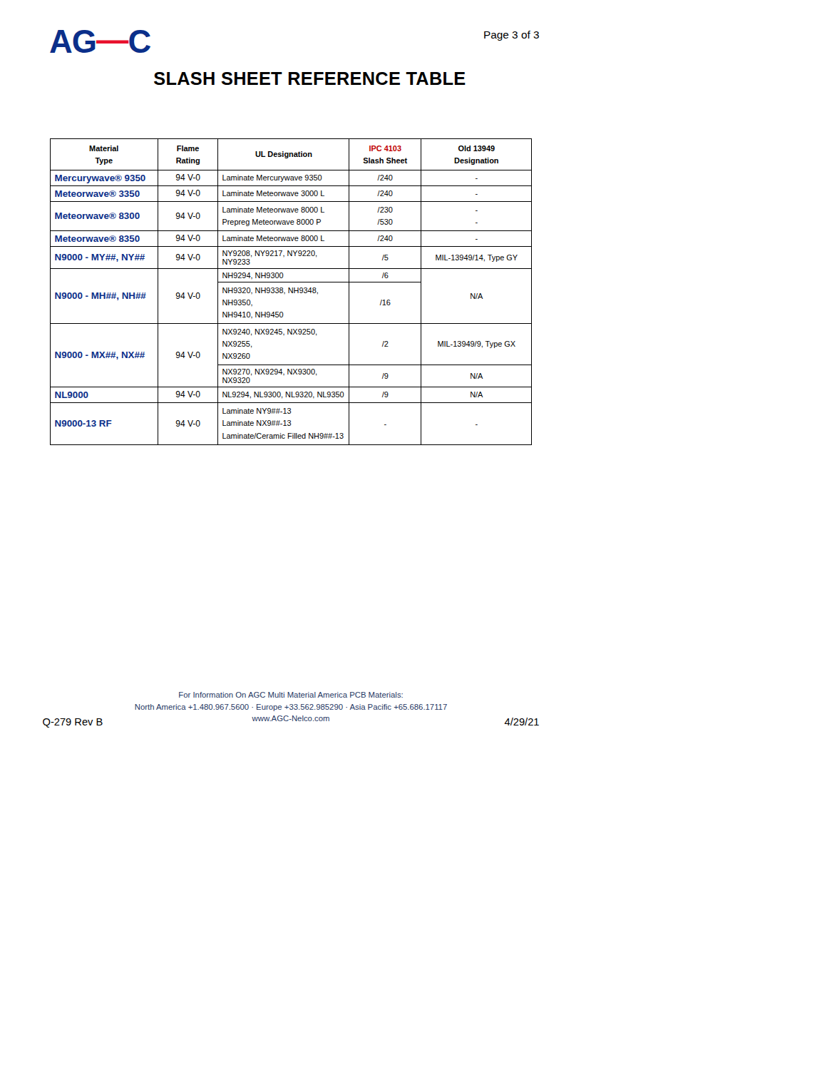AG—C
Page 3 of 3
SLASH SHEET REFERENCE TABLE
| Material Type | Flame Rating | UL Designation | IPC 4103 Slash Sheet | Old 13949 Designation |
| --- | --- | --- | --- | --- |
| Mercurywave® 9350 | 94 V-0 | Laminate Mercurywave 9350 | /240 | - |
| Meteorwave® 3350 | 94 V-0 | Laminate Meteorwave 3000 L | /240 | - |
| Meteorwave® 8300 | 94 V-0 | Laminate Meteorwave 8000 L Prepreg Meteorwave 8000 P | /230 /530 | - - |
| Meteorwave® 8350 | 94 V-0 | Laminate Meteorwave 8000 L | /240 | - |
| N9000 - MY##, NY## | 94 V-0 | NY9208, NY9217, NY9220, NY9233 | /5 | MIL-13949/14, Type GY |
| N9000 - MH##, NH## | 94 V-0 | NH9294, NH9300 | /6 | N/A |
| NH9320, NH9338, NH9348, NH9350, NH9410, NH9450 | /16 |
| N9000 - MX##, NX## | 94 V-0 | NX9240, NX9245, NX9250, NX9255, NX9260 | /2 | MIL-13949/9, Type GX |
| NX9270, NX9294, NX9300, NX9320 | /9 | N/A |
| NL9000 | 94 V-0 | NL9294, NL9300, NL9320, NL9350 | /9 | N/A |
| N9000-13 RF | 94 V-0 | Laminate NY9##-13 Laminate NX9##-13 Laminate/Ceramic Filled NH9##-13 | - | - |
For Information On AGC Multi Material America PCB Materials:
North America +1.480.967.5600 · Europe +33.562.985290 · Asia Pacific +65.686.17117
www.AGC-Nelco.com
Q-279 Rev B
4/29/21